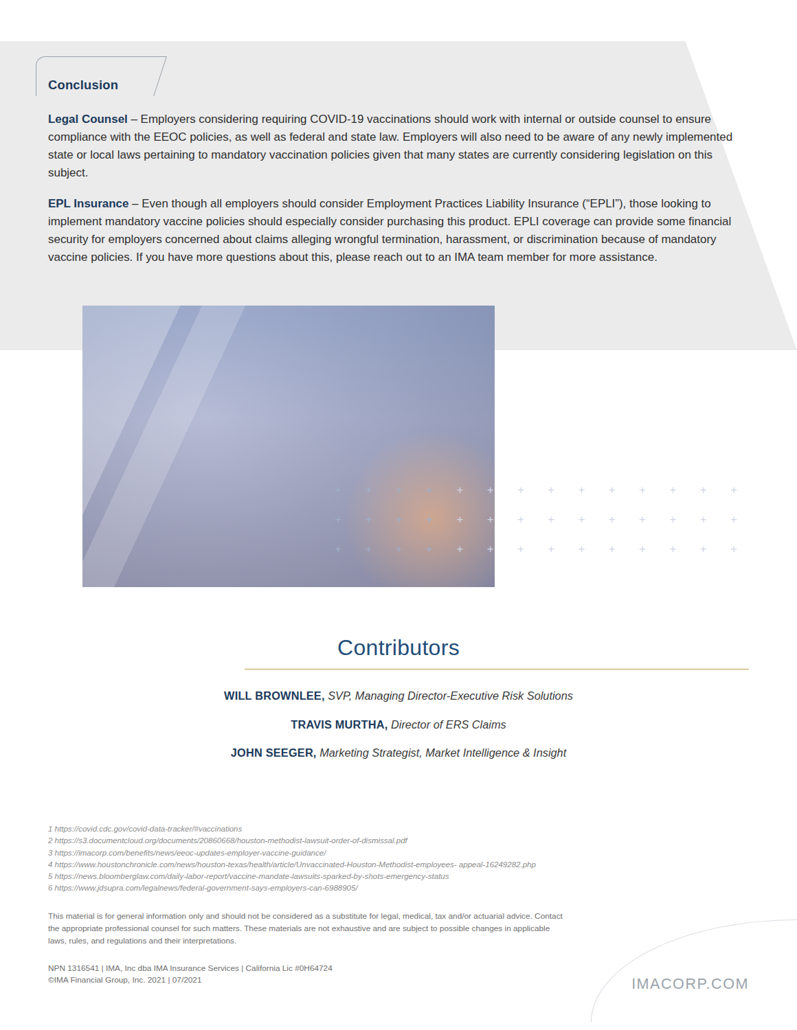Conclusion
Legal Counsel – Employers considering requiring COVID-19 vaccinations should work with internal or outside counsel to ensure compliance with the EEOC policies, as well as federal and state law. Employers will also need to be aware of any newly implemented state or local laws pertaining to mandatory vaccination policies given that many states are currently considering legislation on this subject.
EPL Insurance – Even though all employers should consider Employment Practices Liability Insurance (“EPLI”), those looking to implement mandatory vaccine policies should especially consider purchasing this product. EPLI coverage can provide some financial security for employers concerned about claims alleging wrongful termination, harassment, or discrimination because of mandatory vaccine policies. If you have more questions about this, please reach out to an IMA team member for more assistance.
++++ ++++ ++++ ++ ++++ ++++ ++++ ++ ++++ ++++ ++++ ++
Contributors
WILL BROWNLEE, SVP, Managing Director-Executive Risk Solutions
TRAVIS MURTHA, Director of ERS Claims
JOHN SEEGER, Marketing Strategist, Market Intelligence & Insight
1 https://covid.cdc.gov/covid-data-tracker/#vaccinations
2 https://s3.documentcloud.org/documents/20860668/houston-methodist-lawsuit-order-of-dismissal.pdf
3 https://imacorp.com/benefits/news/eeoc-updates-employer-vaccine-guidance/
4 https://www.houstonchronicle.com/news/houston-texas/health/article/Unvaccinated-Houston-Methodist-employees- appeal-16249282.php
5 https://news.bloomberglaw.com/daily-labor-report/vaccine-mandate-lawsuits-sparked-by-shots-emergency-status
6 https://www.jdsupra.com/legalnews/federal-government-says-employers-can-6988905/
This material is for general information only and should not be considered as a substitute for legal, medical, tax and/or actuarial advice. Contact the appropriate professional counsel for such matters. These materials are not exhaustive and are subject to possible changes in applicable laws, rules, and regulations and their interpretations.
NPN 1316541 | IMA, Inc dba IMA Insurance Services | California Lic #0H64724
©IMA Financial Group, Inc. 2021 | 07/2021
IMACORP.COM